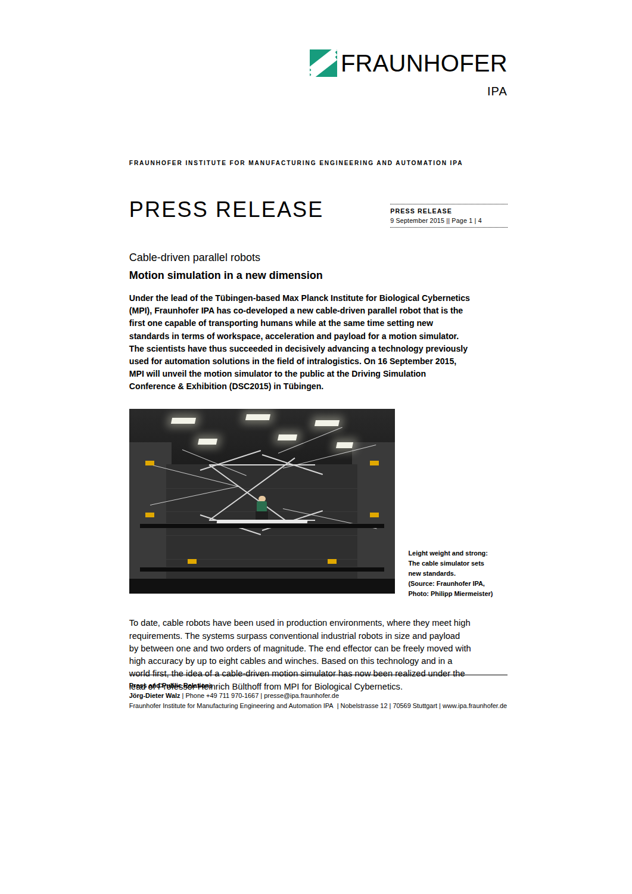FRAUNHOFER
IPA
FRAUNHOFER INSTITUTE FOR MANUFACTURING ENGINEERING AND AUTOMATION IPA
PRESS RELEASE
PRESS RELEASE
9 September 2015 || Page 1 | 4
Cable-driven parallel robots
Motion simulation in a new dimension
Under the lead of the Tübingen-based Max Planck Institute for Biological Cybernetics (MPI), Fraunhofer IPA has co-developed a new cable-driven parallel robot that is the first one capable of transporting humans while at the same time setting new standards in terms of workspace, acceleration and payload for a motion simulator. The scientists have thus succeeded in decisively advancing a technology previously used for automation solutions in the field of intralogistics. On 16 September 2015, MPI will unveil the motion simulator to the public at the Driving Simulation Conference & Exhibition (DSC2015) in Tübingen.
Leight weight and strong:
The cable simulator sets
new standards.
(Source: Fraunhofer IPA,
Photo: Philipp Miermeister)
To date, cable robots have been used in production environments, where they meet high requirements. The systems surpass conventional industrial robots in size and payload by between one and two orders of magnitude. The end effector can be freely moved with high accuracy by up to eight cables and winches. Based on this technology and in a world first, the idea of a cable-driven motion simulator has now been realized under the lead of Professor Heinrich Bülthoff from MPI for Biological Cybernetics.
Press and Public Relations
Jörg-Dieter Walz | Phone +49 711 970-1667 | presse@ipa.fraunhofer.de
Fraunhofer Institute for Manufacturing Engineering and Automation IPA | Nobelstrasse 12 | 70569 Stuttgart | www.ipa.fraunhofer.de